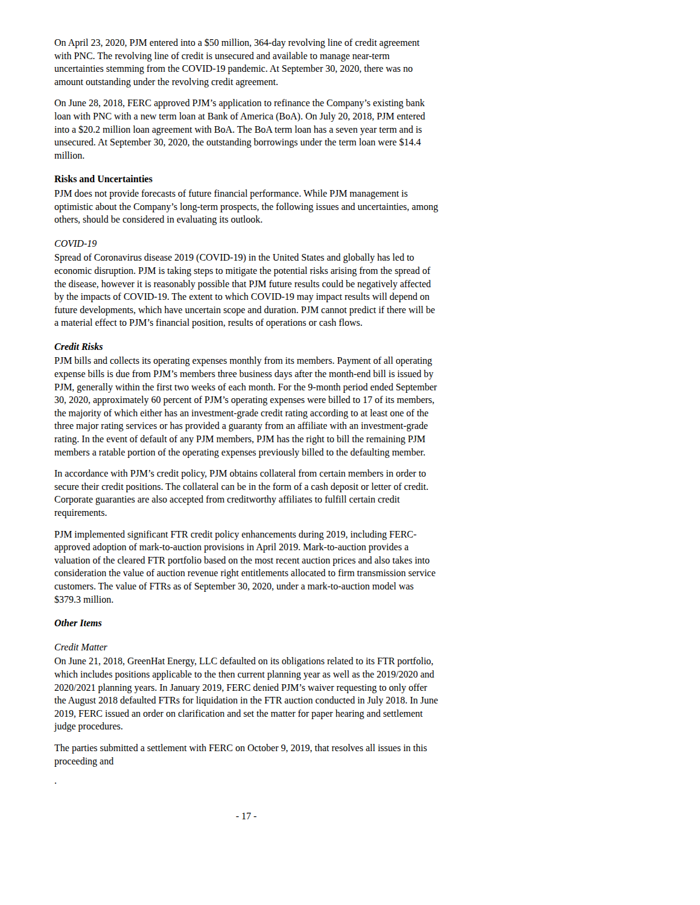On April 23, 2020, PJM entered into a $50 million, 364-day revolving line of credit agreement with PNC. The revolving line of credit is unsecured and available to manage near-term uncertainties stemming from the COVID-19 pandemic. At September 30, 2020, there was no amount outstanding under the revolving credit agreement.
On June 28, 2018, FERC approved PJM’s application to refinance the Company’s existing bank loan with PNC with a new term loan at Bank of America (BoA). On July 20, 2018, PJM entered into a $20.2 million loan agreement with BoA. The BoA term loan has a seven year term and is unsecured. At September 30, 2020, the outstanding borrowings under the term loan were $14.4 million.
Risks and Uncertainties
PJM does not provide forecasts of future financial performance. While PJM management is optimistic about the Company’s long-term prospects, the following issues and uncertainties, among others, should be considered in evaluating its outlook.
COVID-19
Spread of Coronavirus disease 2019 (COVID-19) in the United States and globally has led to economic disruption. PJM is taking steps to mitigate the potential risks arising from the spread of the disease, however it is reasonably possible that PJM future results could be negatively affected by the impacts of COVID-19. The extent to which COVID-19 may impact results will depend on future developments, which have uncertain scope and duration. PJM cannot predict if there will be a material effect to PJM’s financial position, results of operations or cash flows.
Credit Risks
PJM bills and collects its operating expenses monthly from its members. Payment of all operating expense bills is due from PJM’s members three business days after the month-end bill is issued by PJM, generally within the first two weeks of each month. For the 9-month period ended September 30, 2020, approximately 60 percent of PJM’s operating expenses were billed to 17 of its members, the majority of which either has an investment-grade credit rating according to at least one of the three major rating services or has provided a guaranty from an affiliate with an investment-grade rating. In the event of default of any PJM members, PJM has the right to bill the remaining PJM members a ratable portion of the operating expenses previously billed to the defaulting member.
In accordance with PJM’s credit policy, PJM obtains collateral from certain members in order to secure their credit positions. The collateral can be in the form of a cash deposit or letter of credit. Corporate guaranties are also accepted from creditworthy affiliates to fulfill certain credit requirements.
PJM implemented significant FTR credit policy enhancements during 2019, including FERC-approved adoption of mark-to-auction provisions in April 2019. Mark-to-auction provides a valuation of the cleared FTR portfolio based on the most recent auction prices and also takes into consideration the value of auction revenue right entitlements allocated to firm transmission service customers. The value of FTRs as of September 30, 2020, under a mark-to-auction model was $379.3 million.
Other Items
Credit Matter
On June 21, 2018, GreenHat Energy, LLC defaulted on its obligations related to its FTR portfolio, which includes positions applicable to the then current planning year as well as the 2019/2020 and 2020/2021 planning years. In January 2019, FERC denied PJM’s waiver requesting to only offer the August 2018 defaulted FTRs for liquidation in the FTR auction conducted in July 2018. In June 2019, FERC issued an order on clarification and set the matter for paper hearing and settlement judge procedures.
The parties submitted a settlement with FERC on October 9, 2019, that resolves all issues in this proceeding and
.
- 17 -